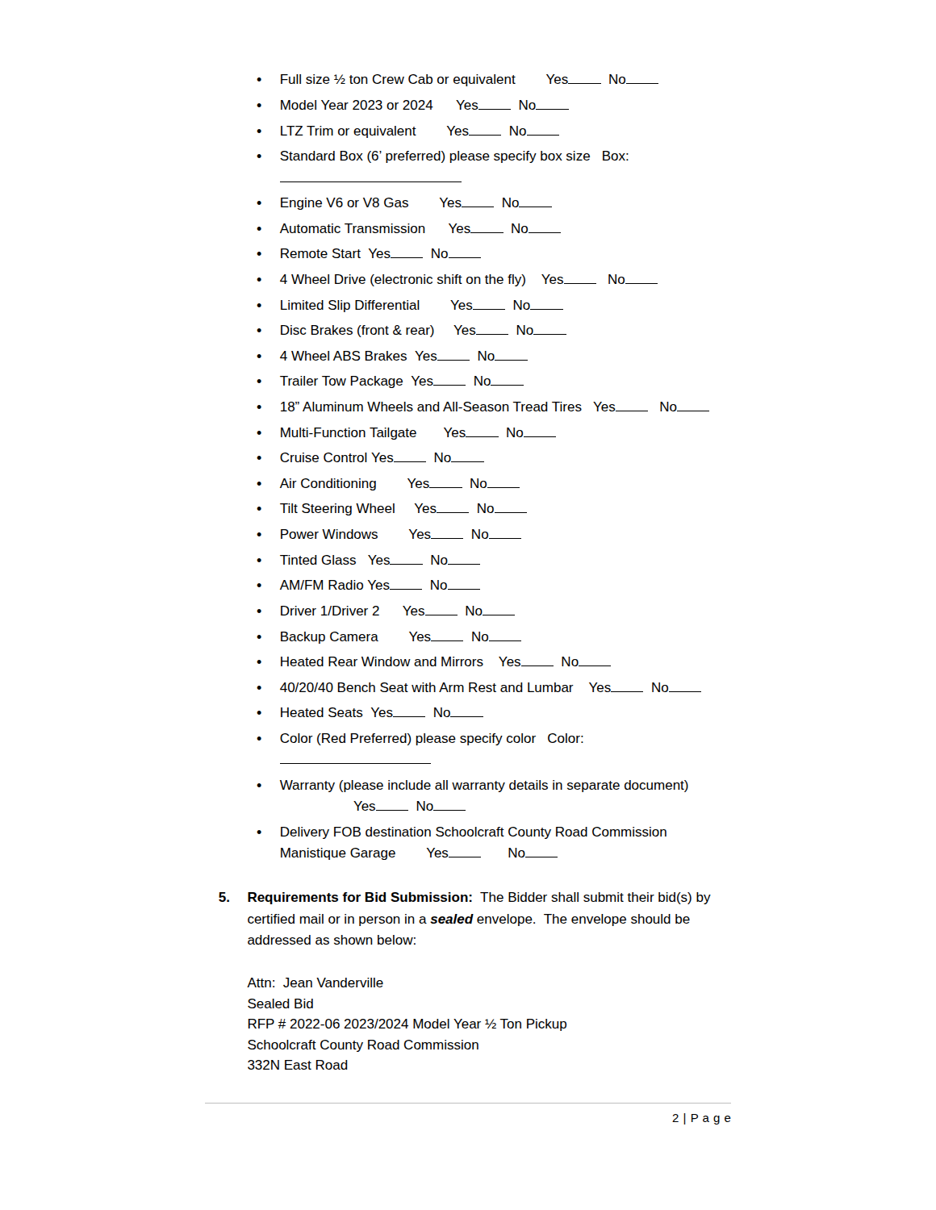Full size ½ ton Crew Cab or equivalent Yes No
Model Year 2023 or 2024 Yes No
LTZ Trim or equivalent Yes No
Standard Box (6’ preferred) please specify box size Box:
Engine V6 or V8 Gas Yes No
Automatic Transmission Yes No
Remote Start Yes No
4 Wheel Drive (electronic shift on the fly) Yes No
Limited Slip Differential Yes No
Disc Brakes (front & rear) Yes No
4 Wheel ABS Brakes Yes No
Trailer Tow Package Yes No
18” Aluminum Wheels and All-Season Tread Tires Yes No
Multi-Function Tailgate Yes No
Cruise Control Yes No
Air Conditioning Yes No
Tilt Steering Wheel Yes No
Power Windows Yes No
Tinted Glass Yes No
AM/FM Radio Yes No
Driver 1/Driver 2 Yes No
Backup Camera Yes No
Heated Rear Window and Mirrors Yes No
40/20/40 Bench Seat with Arm Rest and Lumbar Yes No
Heated Seats Yes No
Color (Red Preferred) please specify color Color:
Warranty (please include all warranty details in separate document) Yes No
Delivery FOB destination Schoolcraft County Road Commission Manistique Garage Yes No
5.
Requirements for Bid Submission: The Bidder shall submit their bid(s) by certified mail or in person in a sealed envelope. The envelope should be addressed as shown below:
Attn: Jean Vanderville
Sealed Bid
RFP # 2022-06 2023/2024 Model Year ½ Ton Pickup
Schoolcraft County Road Commission
332N East Road
2 | P a g e